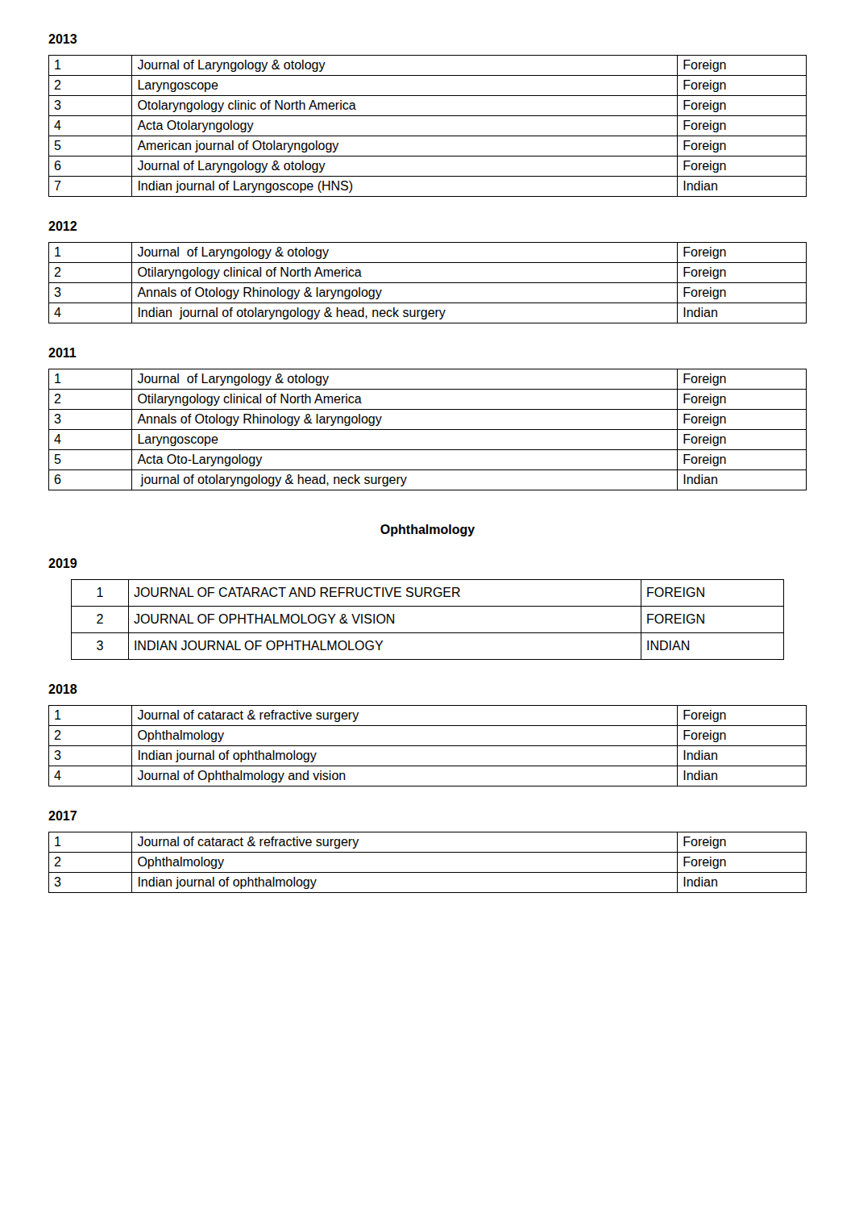2013
| 1 | Journal of Laryngology & otology | Foreign |
| 2 | Laryngoscope | Foreign |
| 3 | Otolaryngology clinic of North America | Foreign |
| 4 | Acta Otolaryngology | Foreign |
| 5 | American journal of Otolaryngology | Foreign |
| 6 | Journal of Laryngology & otology | Foreign |
| 7 | Indian journal of Laryngoscope (HNS) | Indian |
2012
| 1 | Journal of Laryngology & otology | Foreign |
| 2 | Otilaryngology clinical of North America | Foreign |
| 3 | Annals of Otology Rhinology & laryngology | Foreign |
| 4 | Indian journal of otolaryngology & head, neck surgery | Indian |
2011
| 1 | Journal of Laryngology & otology | Foreign |
| 2 | Otilaryngology clinical of North America | Foreign |
| 3 | Annals of Otology Rhinology & laryngology | Foreign |
| 4 | Laryngoscope | Foreign |
| 5 | Acta Oto-Laryngology | Foreign |
| 6 | journal of otolaryngology & head, neck surgery | Indian |
Ophthalmology
2019
| 1 | JOURNAL OF CATARACT AND REFRUCTIVE SURGER | FOREIGN |
| 2 | JOURNAL OF OPHTHALMOLOGY & VISION | FOREIGN |
| 3 | INDIAN JOURNAL OF OPHTHALMOLOGY | INDIAN |
2018
| 1 | Journal of cataract & refractive surgery | Foreign |
| 2 | Ophthalmology | Foreign |
| 3 | Indian journal of ophthalmology | Indian |
| 4 | Journal of Ophthalmology and vision | Indian |
2017
| 1 | Journal of cataract & refractive surgery | Foreign |
| 2 | Ophthalmology | Foreign |
| 3 | Indian journal of ophthalmology | Indian |